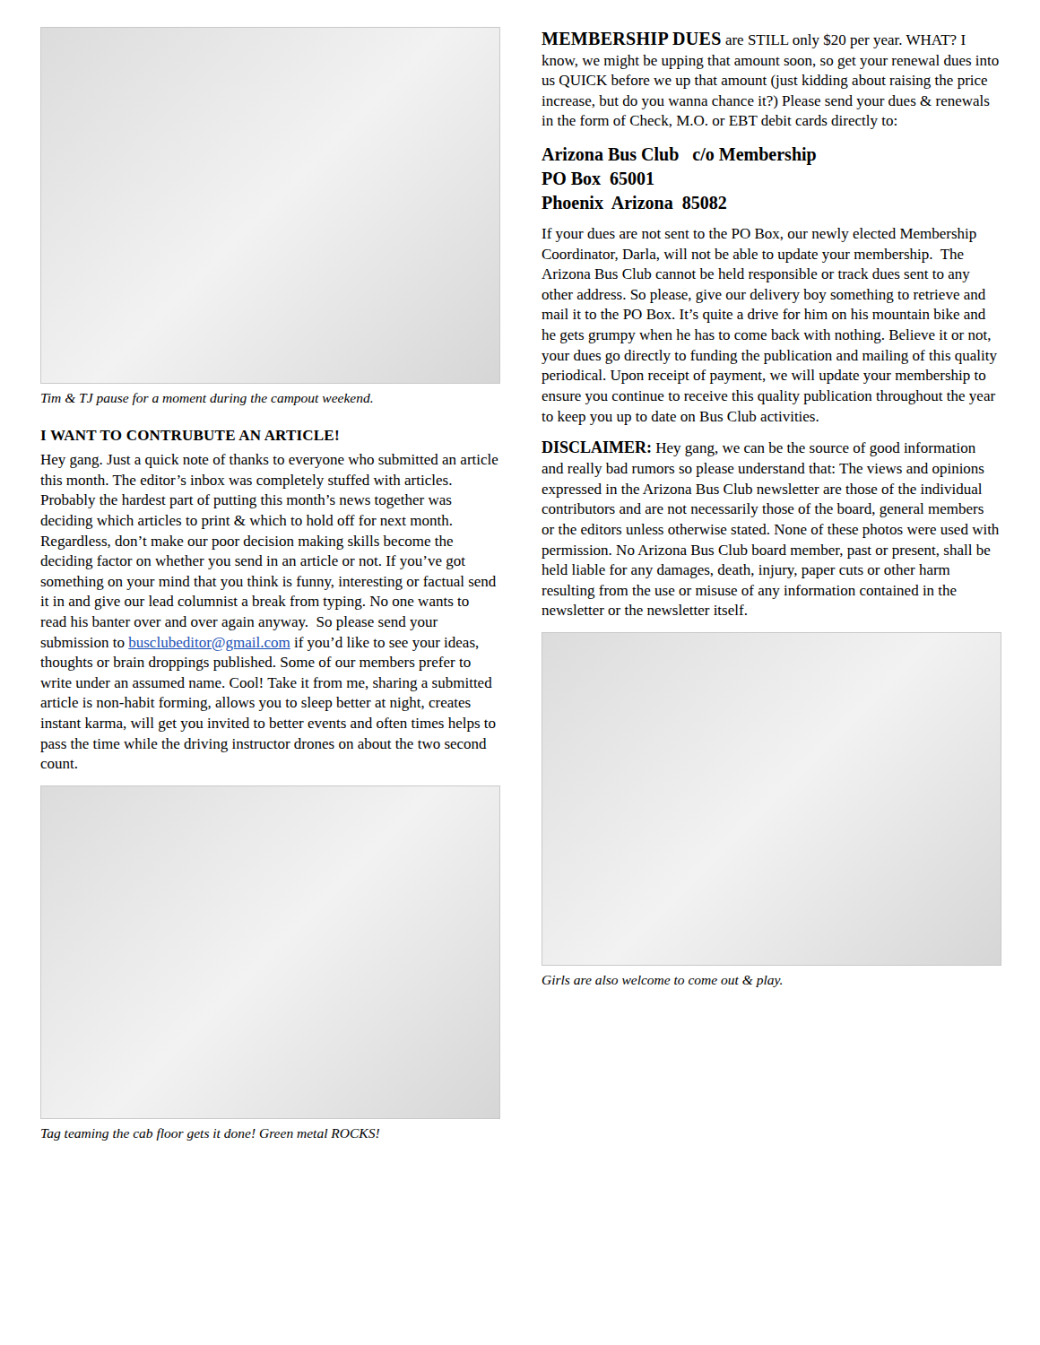Tim & TJ pause for a moment during the campout weekend.
I WANT TO CONTRUBUTE AN ARTICLE!
Hey gang. Just a quick note of thanks to everyone who submitted an article this month. The editor’s inbox was completely stuffed with articles. Probably the hardest part of putting this month’s news together was deciding which articles to print & which to hold off for next month. Regardless, don’t make our poor decision making skills become the deciding factor on whether you send in an article or not. If you’ve got something on your mind that you think is funny, interesting or factual send it in and give our lead columnist a break from typing. No one wants to read his banter over and over again anyway. So please send your submission to busclubeditor@gmail.com if you’d like to see your ideas, thoughts or brain droppings published. Some of our members prefer to write under an assumed name. Cool! Take it from me, sharing a submitted article is non-habit forming, allows you to sleep better at night, creates instant karma, will get you invited to better events and often times helps to pass the time while the driving instructor drones on about the two second count.
Tag teaming the cab floor gets it done! Green metal ROCKS!
MEMBERSHIP DUES are STILL only $20 per year. WHAT? I know, we might be upping that amount soon, so get your renewal dues into us QUICK before we up that amount (just kidding about raising the price increase, but do you wanna chance it?) Please send your dues & renewals in the form of Check, M.O. or EBT debit cards directly to:
Arizona Bus Club c/o Membership
PO Box 65001
Phoenix Arizona 85082
If your dues are not sent to the PO Box, our newly elected Membership Coordinator, Darla, will not be able to update your membership. The Arizona Bus Club cannot be held responsible or track dues sent to any other address. So please, give our delivery boy something to retrieve and mail it to the PO Box. It’s quite a drive for him on his mountain bike and he gets grumpy when he has to come back with nothing. Believe it or not, your dues go directly to funding the publication and mailing of this quality periodical. Upon receipt of payment, we will update your membership to ensure you continue to receive this quality publication throughout the year to keep you up to date on Bus Club activities.
DISCLAIMER: Hey gang, we can be the source of good information and really bad rumors so please understand that: The views and opinions expressed in the Arizona Bus Club newsletter are those of the individual contributors and are not necessarily those of the board, general members or the editors unless otherwise stated. None of these photos were used with permission. No Arizona Bus Club board member, past or present, shall be held liable for any damages, death, injury, paper cuts or other harm resulting from the use or misuse of any information contained in the newsletter or the newsletter itself.
Girls are also welcome to come out & play.